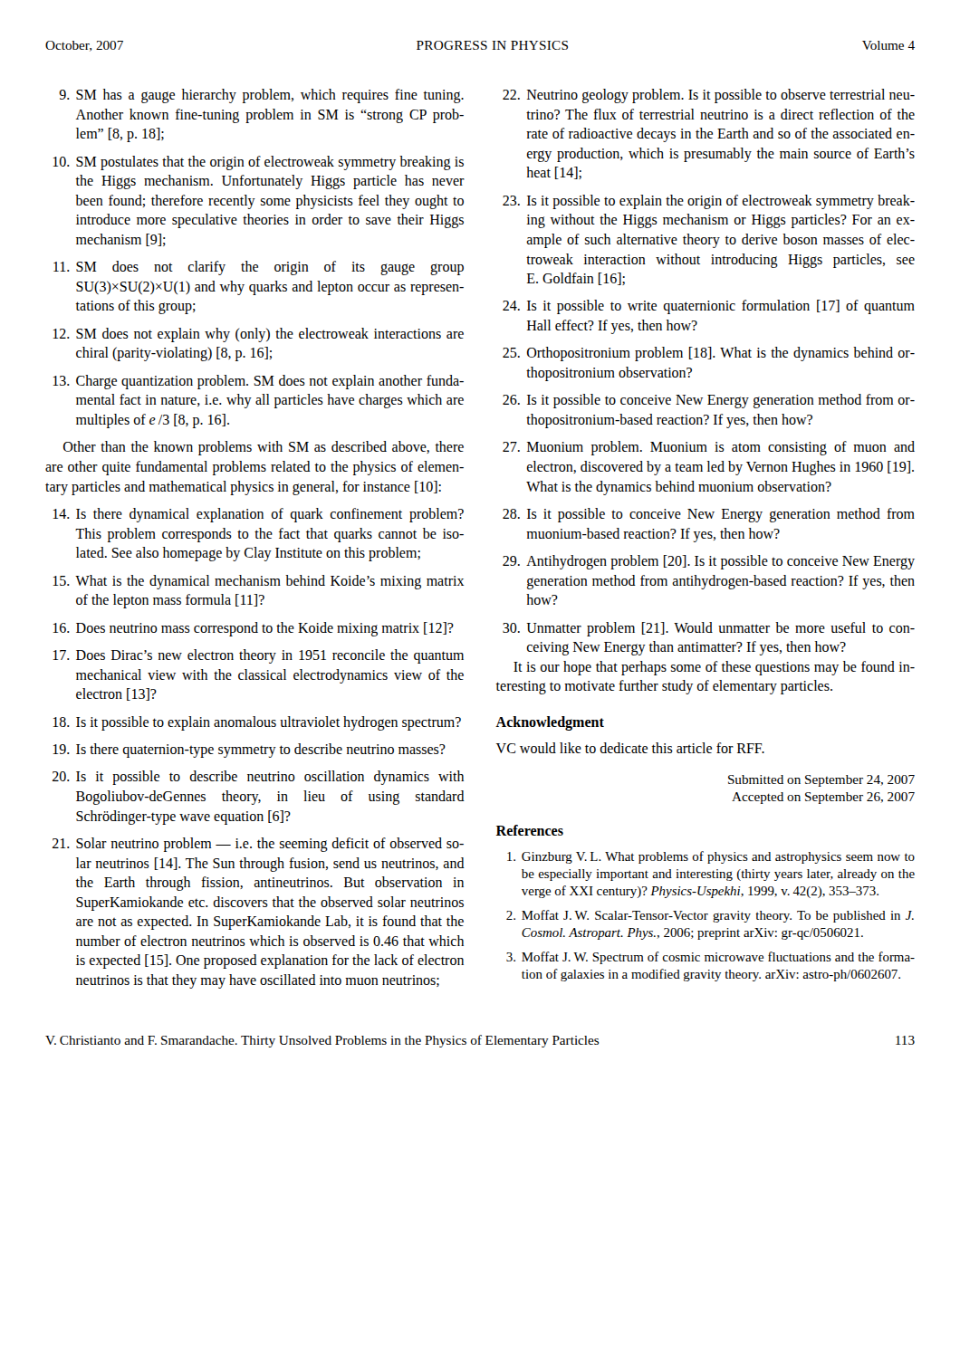October, 2007
PROGRESS IN PHYSICS
Volume 4
9. SM has a gauge hierarchy problem, which requires fine tuning. Another known fine-tuning problem in SM is “strong CP problem” [8, p. 18];
10. SM postulates that the origin of electroweak symmetry breaking is the Higgs mechanism. Unfortunately Higgs particle has never been found; therefore recently some physicists feel they ought to introduce more speculative theories in order to save their Higgs mechanism [9];
11. SM does not clarify the origin of its gauge group SU(3)×SU(2)×U(1) and why quarks and lepton occur as representations of this group;
12. SM does not explain why (only) the electroweak interactions are chiral (parity-violating) [8, p. 16];
13. Charge quantization problem. SM does not explain another fundamental fact in nature, i.e. why all particles have charges which are multiples of e /3 [8, p. 16].
Other than the known problems with SM as described above, there are other quite fundamental problems related to the physics of elementary particles and mathematical physics in general, for instance [10]:
14. Is there dynamical explanation of quark confinement problem? This problem corresponds to the fact that quarks cannot be isolated. See also homepage by Clay Institute on this problem;
15. What is the dynamical mechanism behind Koide’s mixing matrix of the lepton mass formula [11]?
16. Does neutrino mass correspond to the Koide mixing matrix [12]?
17. Does Dirac’s new electron theory in 1951 reconcile the quantum mechanical view with the classical electrodynamics view of the electron [13]?
18. Is it possible to explain anomalous ultraviolet hydrogen spectrum?
19. Is there quaternion-type symmetry to describe neutrino masses?
20. Is it possible to describe neutrino oscillation dynamics with Bogoliubov-deGennes theory, in lieu of using standard Schrödinger-type wave equation [6]?
21. Solar neutrino problem — i.e. the seeming deficit of observed solar neutrinos [14]. The Sun through fusion, send us neutrinos, and the Earth through fission, antineutrinos. But observation in SuperKamiokande etc. discovers that the observed solar neutrinos are not as expected. In SuperKamiokande Lab, it is found that the number of electron neutrinos which is observed is 0.46 that which is expected [15]. One proposed explanation for the lack of electron neutrinos is that they may have oscillated into muon neutrinos;
22. Neutrino geology problem. Is it possible to observe terrestrial neutrino? The flux of terrestrial neutrino is a direct reflection of the rate of radioactive decays in the Earth and so of the associated energy production, which is presumably the main source of Earth’s heat [14];
23. Is it possible to explain the origin of electroweak symmetry breaking without the Higgs mechanism or Higgs particles? For an example of such alternative theory to derive boson masses of electroweak interaction without introducing Higgs particles, see E. Goldfain [16];
24. Is it possible to write quaternionic formulation [17] of quantum Hall effect? If yes, then how?
25. Orthopositronium problem [18]. What is the dynamics behind orthopositronium observation?
26. Is it possible to conceive New Energy generation method from orthopositronium-based reaction? If yes, then how?
27. Muonium problem. Muonium is atom consisting of muon and electron, discovered by a team led by Vernon Hughes in 1960 [19]. What is the dynamics behind muonium observation?
28. Is it possible to conceive New Energy generation method from muonium-based reaction? If yes, then how?
29. Antihydrogen problem [20]. Is it possible to conceive New Energy generation method from antihydrogen-based reaction? If yes, then how?
30. Unmatter problem [21]. Would unmatter be more useful to conceiving New Energy than antimatter? If yes, then how?
It is our hope that perhaps some of these questions may be found interesting to motivate further study of elementary particles.
Acknowledgment
VC would like to dedicate this article for RFF.
Submitted on September 24, 2007
Accepted on September 26, 2007
References
1. Ginzburg V. L. What problems of physics and astrophysics seem now to be especially important and interesting (thirty years later, already on the verge of XXI century)? Physics-Uspekhi, 1999, v. 42(2), 353–373.
2. Moffat J. W. Scalar-Tensor-Vector gravity theory. To be published in J. Cosmol. Astropart. Phys., 2006; preprint arXiv: gr-qc/0506021.
3. Moffat J. W. Spectrum of cosmic microwave fluctuations and the formation of galaxies in a modified gravity theory. arXiv: astro-ph/0602607.
V. Christianto and F. Smarandache. Thirty Unsolved Problems in the Physics of Elementary Particles
113